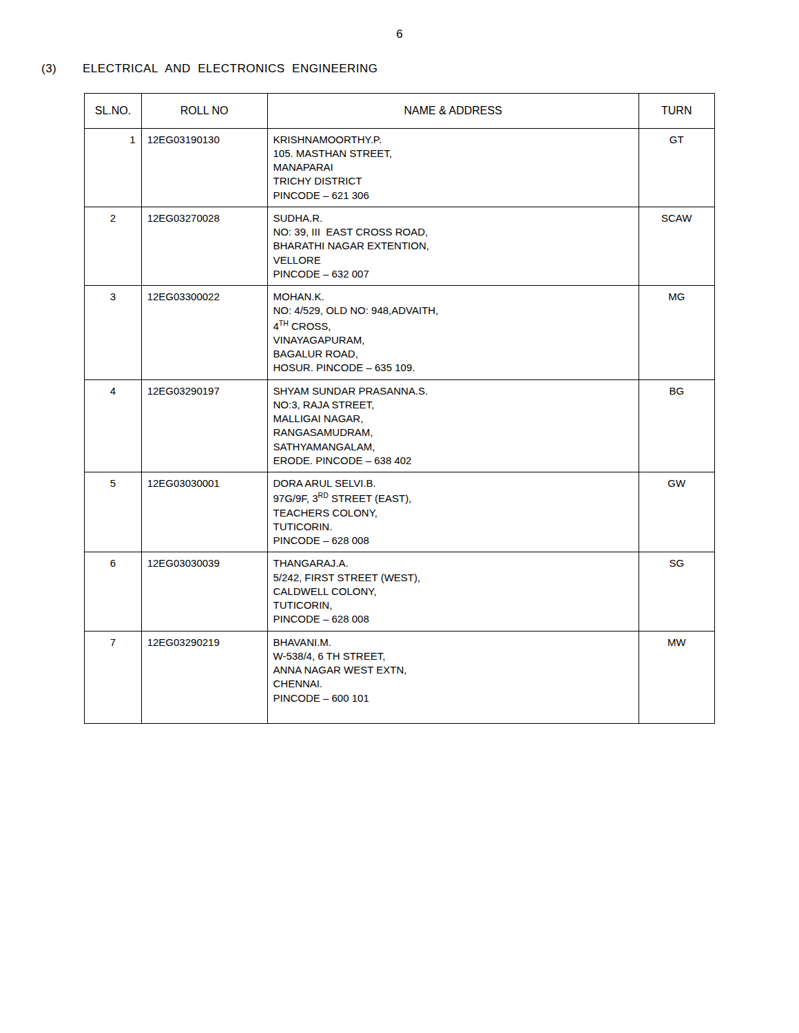6
(3) ELECTRICAL AND ELECTRONICS ENGINEERING
| SL.NO. | ROLL NO | NAME & ADDRESS | TURN |
| --- | --- | --- | --- |
| 1 | 12EG03190130 | KRISHNAMOORTHY.P. 105. MASTHAN STREET, MANAPARAI TRICHY DISTRICT PINCODE – 621 306 | GT |
| 2 | 12EG03270028 | SUDHA.R. NO: 39, III EAST CROSS ROAD, BHARATHI NAGAR EXTENTION, VELLORE PINCODE – 632 007 | SCAW |
| 3 | 12EG03300022 | MOHAN.K. NO: 4/529, OLD NO: 948,ADVAITH, 4 TH CROSS, VINAYAGAPURAM, BAGALUR ROAD, HOSUR. PINCODE – 635 109. | MG |
| 4 | 12EG03290197 | SHYAM SUNDAR PRASANNA.S. NO:3, RAJA STREET, MALLIGAI NAGAR, RANGASAMUDRAM, SATHYAMANGALAM, ERODE. PINCODE – 638 402 | BG |
| 5 | 12EG03030001 | DORA ARUL SELVI.B. 97G/9F, 3 RD STREET (EAST), TEACHERS COLONY, TUTICORIN. PINCODE – 628 008 | GW |
| 6 | 12EG03030039 | THANGARAJ.A. 5/242, FIRST STREET (WEST), CALDWELL COLONY, TUTICORIN, PINCODE – 628 008 | SG |
| 7 | 12EG03290219 | BHAVANI.M. W-538/4, 6 TH STREET, ANNA NAGAR WEST EXTN, CHENNAI. PINCODE – 600 101 | MW |